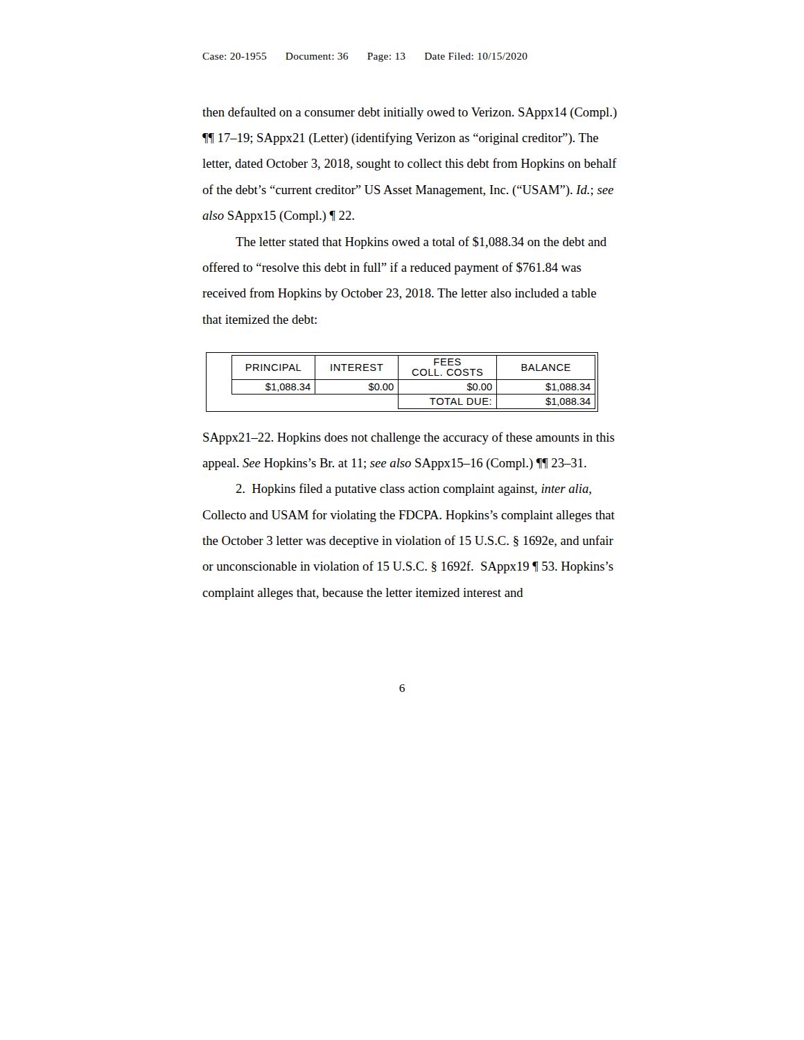Case: 20-1955 Document: 36 Page: 13 Date Filed: 10/15/2020
then defaulted on a consumer debt initially owed to Verizon. SAppx14 (Compl.) ¶¶ 17–19; SAppx21 (Letter) (identifying Verizon as “original creditor”). The letter, dated October 3, 2018, sought to collect this debt from Hopkins on behalf of the debt’s “current creditor” US Asset Management, Inc. (“USAM”). Id.; see also SAppx15 (Compl.) ¶ 22.
The letter stated that Hopkins owed a total of $1,088.34 on the debt and offered to “resolve this debt in full” if a reduced payment of $761.84 was received from Hopkins by October 23, 2018. The letter also included a table that itemized the debt:
| | PRINCIPAL | INTEREST | FEES COLL. COSTS | BALANCE |
| $1,088.34 | $0.00 | $0.00 | $1,088.34 |
| | | | TOTAL DUE: | $1,088.34 |
SAppx21–22. Hopkins does not challenge the accuracy of these amounts in this appeal. See Hopkins’s Br. at 11; see also SAppx15–16 (Compl.) ¶¶ 23–31.
2. Hopkins filed a putative class action complaint against, inter alia, Collecto and USAM for violating the FDCPA. Hopkins’s complaint alleges that the October 3 letter was deceptive in violation of 15 U.S.C. § 1692e, and unfair or unconscionable in violation of 15 U.S.C. § 1692f. SAppx19 ¶ 53. Hopkins’s complaint alleges that, because the letter itemized interest and
6